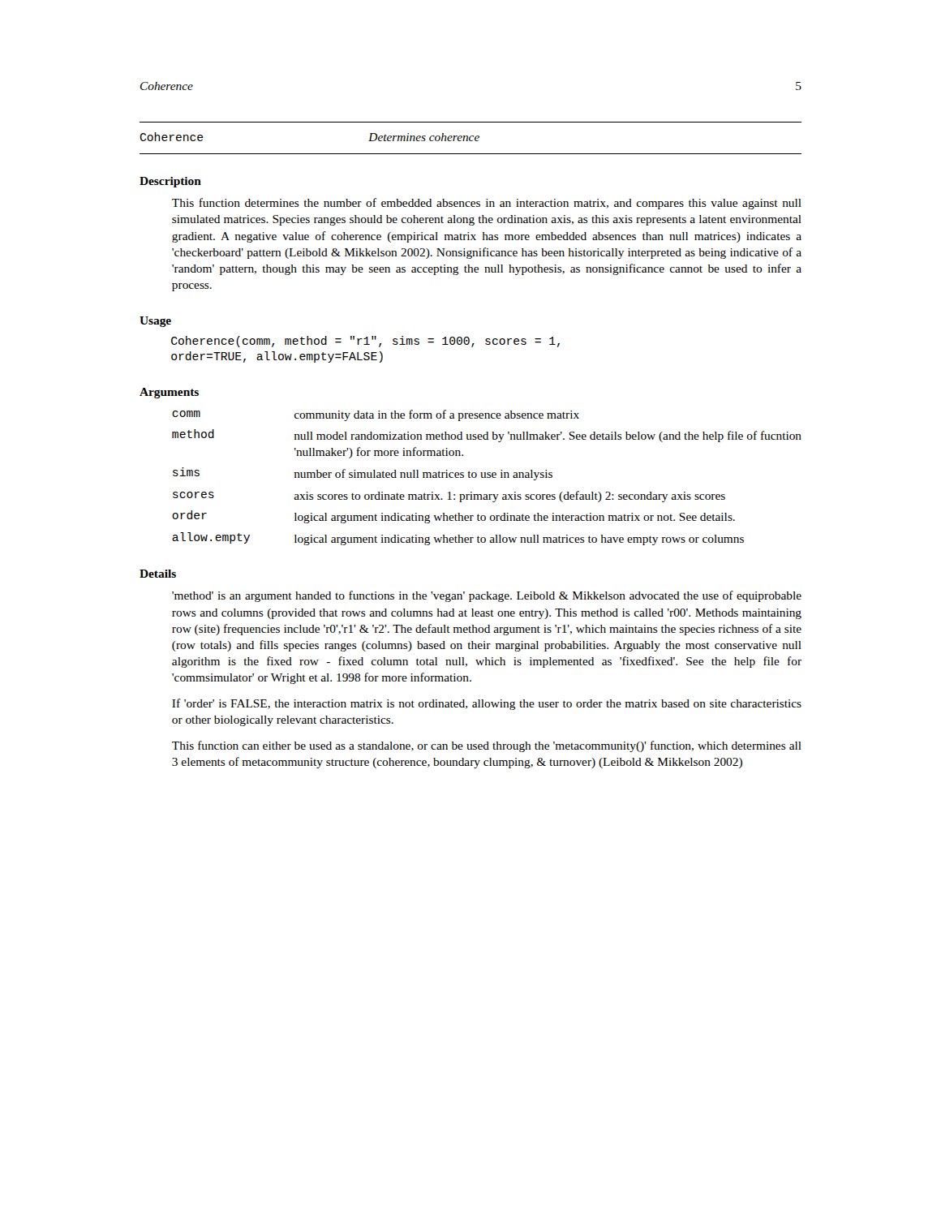Coherence 5
Coherence Determines coherence
Description
This function determines the number of embedded absences in an interaction matrix, and compares this value against null simulated matrices. Species ranges should be coherent along the ordination axis, as this axis represents a latent environmental gradient. A negative value of coherence (empirical matrix has more embedded absences than null matrices) indicates a 'checkerboard' pattern (Leibold & Mikkelson 2002). Nonsignificance has been historically interpreted as being indicative of a 'random' pattern, though this may be seen as accepting the null hypothesis, as nonsignificance cannot be used to infer a process.
Usage
Coherence(comm, method = "r1", sims = 1000, scores = 1,
order=TRUE, allow.empty=FALSE)
Arguments
comm
community data in the form of a presence absence matrix
method
null model randomization method used by 'nullmaker'. See details below (and the help file of fucntion 'nullmaker') for more information.
sims
number of simulated null matrices to use in analysis
scores
axis scores to ordinate matrix. 1: primary axis scores (default) 2: secondary axis scores
order
logical argument indicating whether to ordinate the interaction matrix or not. See details.
allow.empty
logical argument indicating whether to allow null matrices to have empty rows or columns
Details
'method' is an argument handed to functions in the 'vegan' package. Leibold & Mikkelson advocated the use of equiprobable rows and columns (provided that rows and columns had at least one entry). This method is called 'r00'. Methods maintaining row (site) frequencies include 'r0','r1' & 'r2'. The default method argument is 'r1', which maintains the species richness of a site (row totals) and fills species ranges (columns) based on their marginal probabilities. Arguably the most conservative null algorithm is the fixed row - fixed column total null, which is implemented as 'fixedfixed'. See the help file for 'commsimulator' or Wright et al. 1998 for more information.
If 'order' is FALSE, the interaction matrix is not ordinated, allowing the user to order the matrix based on site characteristics or other biologically relevant characteristics.
This function can either be used as a standalone, or can be used through the 'metacommunity()' function, which determines all 3 elements of metacommunity structure (coherence, boundary clumping, & turnover) (Leibold & Mikkelson 2002)